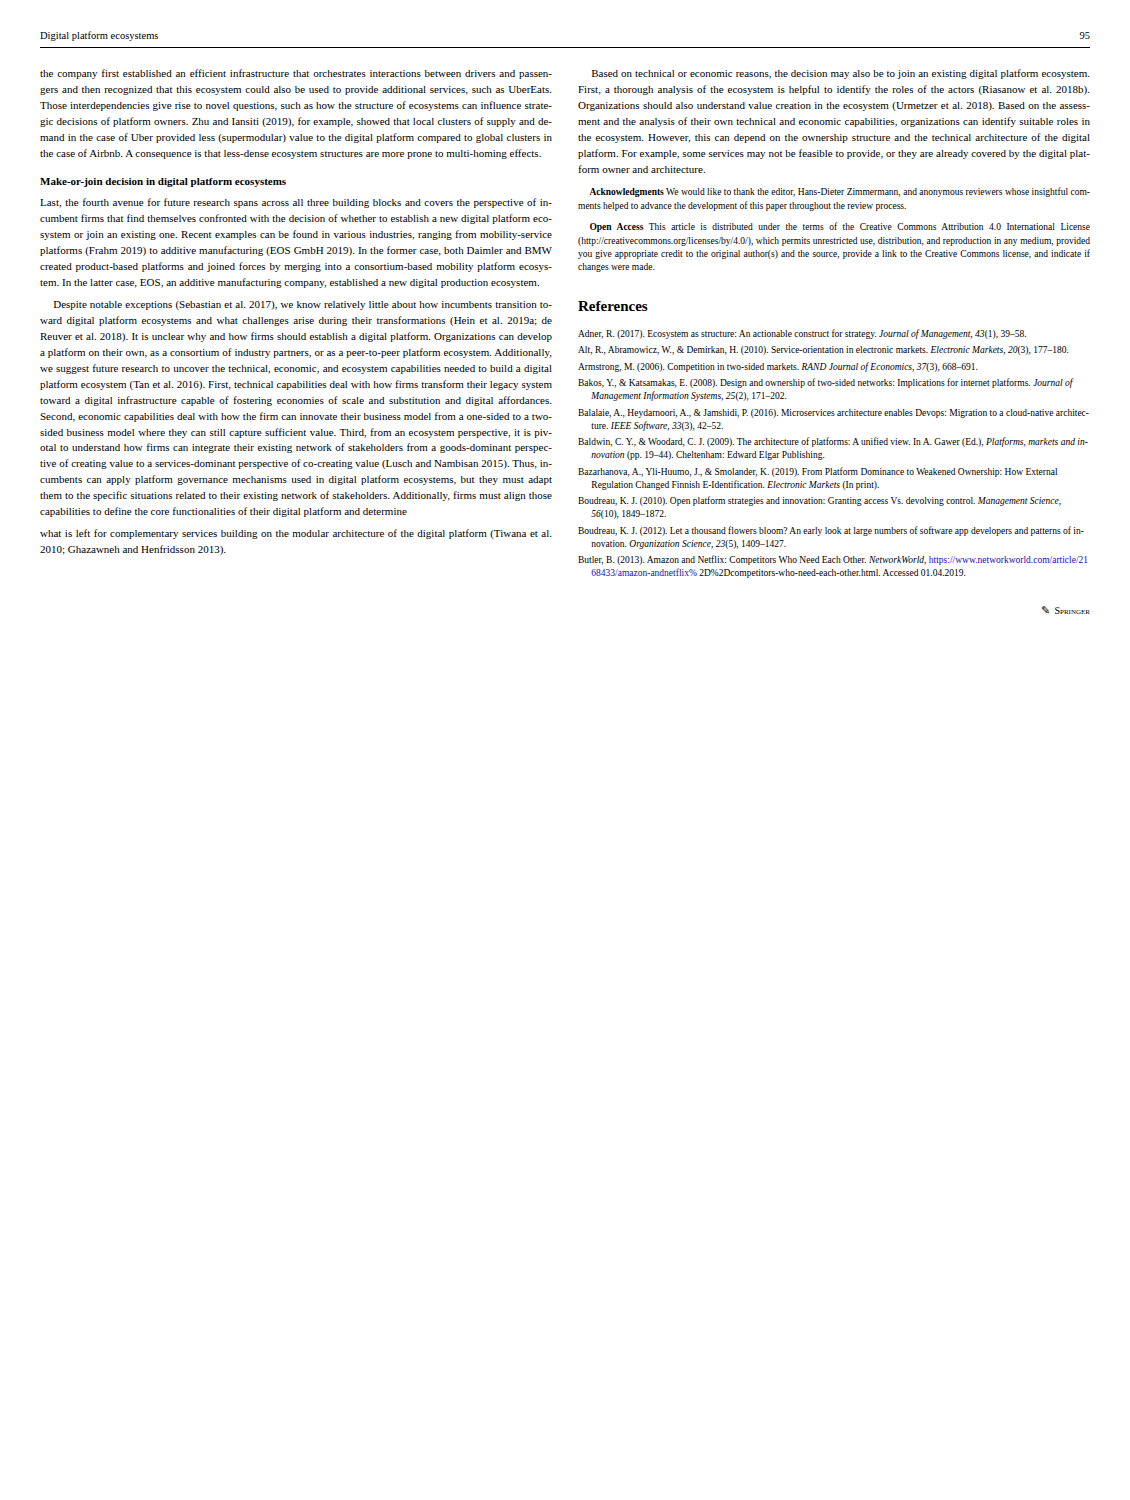Digital platform ecosystems 95
the company first established an efficient infrastructure that orchestrates interactions between drivers and passengers and then recognized that this ecosystem could also be used to provide additional services, such as UberEats. Those interdependencies give rise to novel questions, such as how the structure of ecosystems can influence strategic decisions of platform owners. Zhu and Iansiti (2019), for example, showed that local clusters of supply and demand in the case of Uber provided less (supermodular) value to the digital platform compared to global clusters in the case of Airbnb. A consequence is that less-dense ecosystem structures are more prone to multi-homing effects.
Make-or-join decision in digital platform ecosystems
Last, the fourth avenue for future research spans across all three building blocks and covers the perspective of incumbent firms that find themselves confronted with the decision of whether to establish a new digital platform ecosystem or join an existing one. Recent examples can be found in various industries, ranging from mobility-service platforms (Frahm 2019) to additive manufacturing (EOS GmbH 2019). In the former case, both Daimler and BMW created product-based platforms and joined forces by merging into a consortium-based mobility platform ecosystem. In the latter case, EOS, an additive manufacturing company, established a new digital production ecosystem.
Despite notable exceptions (Sebastian et al. 2017), we know relatively little about how incumbents transition toward digital platform ecosystems and what challenges arise during their transformations (Hein et al. 2019a; de Reuver et al. 2018). It is unclear why and how firms should establish a digital platform. Organizations can develop a platform on their own, as a consortium of industry partners, or as a peer-to-peer platform ecosystem. Additionally, we suggest future research to uncover the technical, economic, and ecosystem capabilities needed to build a digital platform ecosystem (Tan et al. 2016). First, technical capabilities deal with how firms transform their legacy system toward a digital infrastructure capable of fostering economies of scale and substitution and digital affordances. Second, economic capabilities deal with how the firm can innovate their business model from a one-sided to a two-sided business model where they can still capture sufficient value. Third, from an ecosystem perspective, it is pivotal to understand how firms can integrate their existing network of stakeholders from a goods-dominant perspective of creating value to a services-dominant perspective of co-creating value (Lusch and Nambisan 2015). Thus, incumbents can apply platform governance mechanisms used in digital platform ecosystems, but they must adapt them to the specific situations related to their existing network of stakeholders. Additionally, firms must align those capabilities to define the core functionalities of their digital platform and determine
what is left for complementary services building on the modular architecture of the digital platform (Tiwana et al. 2010; Ghazawneh and Henfridsson 2013).
Based on technical or economic reasons, the decision may also be to join an existing digital platform ecosystem. First, a thorough analysis of the ecosystem is helpful to identify the roles of the actors (Riasanow et al. 2018b). Organizations should also understand value creation in the ecosystem (Urmetzer et al. 2018). Based on the assessment and the analysis of their own technical and economic capabilities, organizations can identify suitable roles in the ecosystem. However, this can depend on the ownership structure and the technical architecture of the digital platform. For example, some services may not be feasible to provide, or they are already covered by the digital platform owner and architecture.
Acknowledgments We would like to thank the editor, Hans-Dieter Zimmermann, and anonymous reviewers whose insightful comments helped to advance the development of this paper throughout the review process.
Open Access This article is distributed under the terms of the Creative Commons Attribution 4.0 International License (http://creativecommons.org/licenses/by/4.0/), which permits unrestricted use, distribution, and reproduction in any medium, provided you give appropriate credit to the original author(s) and the source, provide a link to the Creative Commons license, and indicate if changes were made.
References
Adner, R. (2017). Ecosystem as structure: An actionable construct for strategy. Journal of Management, 43(1), 39–58.
Alt, R., Abramowicz, W., & Demirkan, H. (2010). Service-orientation in electronic markets. Electronic Markets, 20(3), 177–180.
Armstrong, M. (2006). Competition in two-sided markets. RAND Journal of Economics, 37(3), 668–691.
Bakos, Y., & Katsamakas, E. (2008). Design and ownership of two-sided networks: Implications for internet platforms. Journal of Management Information Systems, 25(2), 171–202.
Balalaie, A., Heydarnoori, A., & Jamshidi, P. (2016). Microservices architecture enables Devops: Migration to a cloud-native architecture. IEEE Software, 33(3), 42–52.
Baldwin, C. Y., & Woodard, C. J. (2009). The architecture of platforms: A unified view. In A. Gawer (Ed.), Platforms, markets and innovation (pp. 19–44). Cheltenham: Edward Elgar Publishing.
Bazarhanova, A., Yli-Huumo, J., & Smolander, K. (2019). From Platform Dominance to Weakened Ownership: How External Regulation Changed Finnish E-Identification. Electronic Markets (In print).
Boudreau, K. J. (2010). Open platform strategies and innovation: Granting access Vs. devolving control. Management Science, 56(10), 1849–1872.
Boudreau, K. J. (2012). Let a thousand flowers bloom? An early look at large numbers of software app developers and patterns of innovation. Organization Science, 23(5), 1409–1427.
Butler, B. (2013). Amazon and Netflix: Competitors Who Need Each Other. NetworkWorld, https://www.networkworld.com/article/2168433/amazon-andnetflix% 2D%2Dcompetitors-who-need-each-other.html. Accessed 01.04.2019.
✎Springer